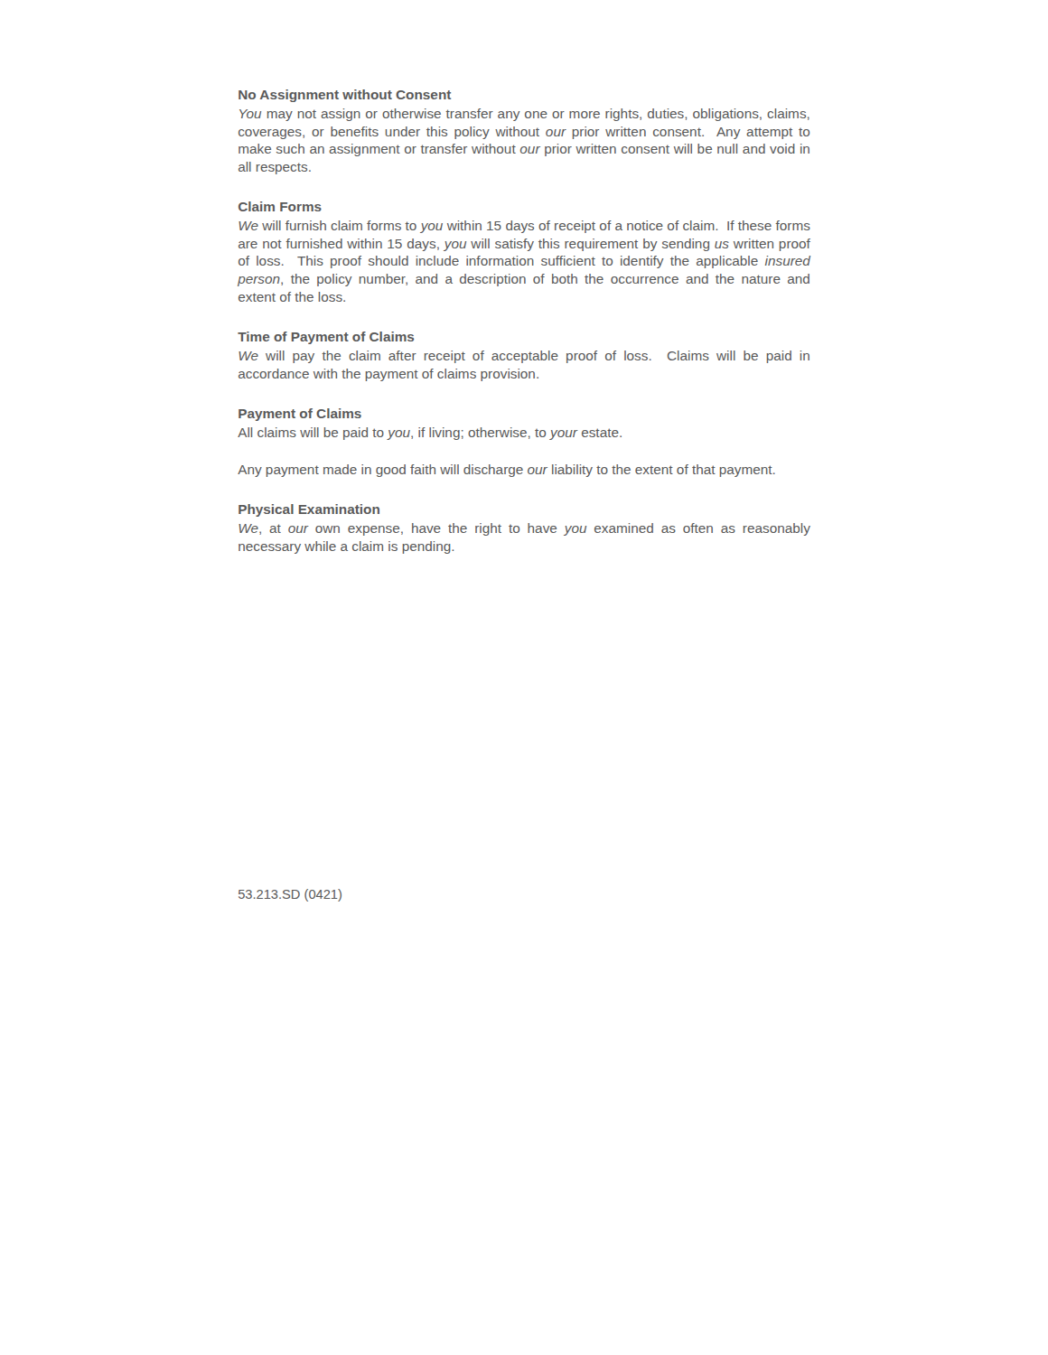No Assignment without Consent
You may not assign or otherwise transfer any one or more rights, duties, obligations, claims, coverages, or benefits under this policy without our prior written consent. Any attempt to make such an assignment or transfer without our prior written consent will be null and void in all respects.
Claim Forms
We will furnish claim forms to you within 15 days of receipt of a notice of claim. If these forms are not furnished within 15 days, you will satisfy this requirement by sending us written proof of loss. This proof should include information sufficient to identify the applicable insured person, the policy number, and a description of both the occurrence and the nature and extent of the loss.
Time of Payment of Claims
We will pay the claim after receipt of acceptable proof of loss. Claims will be paid in accordance with the payment of claims provision.
Payment of Claims
All claims will be paid to you, if living; otherwise, to your estate.
Any payment made in good faith will discharge our liability to the extent of that payment.
Physical Examination
We, at our own expense, have the right to have you examined as often as reasonably necessary while a claim is pending.
53.213.SD (0421)